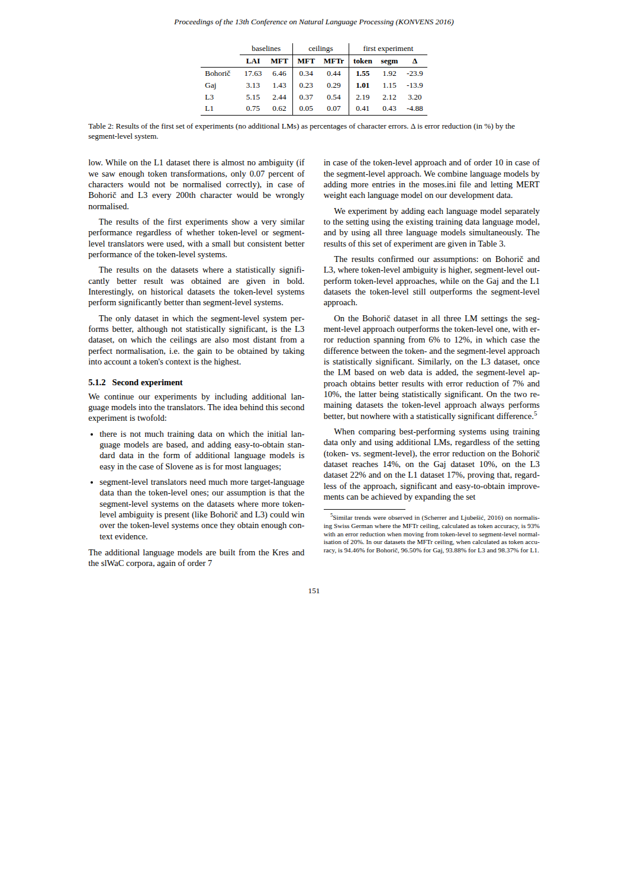Proceedings of the 13th Conference on Natural Language Processing (KONVENS 2016)
| | baselines | ceilings | first experiment |
| | LAI | MFT | MFT | MFTr | token | segm | Δ |
| Bohorič | 17.63 | 6.46 | 0.34 | 0.44 | 1.55 | 1.92 | -23.9 |
| Gaj | 3.13 | 1.43 | 0.23 | 0.29 | 1.01 | 1.15 | -13.9 |
| L3 | 5.15 | 2.44 | 0.37 | 0.54 | 2.19 | 2.12 | 3.20 |
| L1 | 0.75 | 0.62 | 0.05 | 0.07 | 0.41 | 0.43 | -4.88 |
Table 2: Results of the first set of experiments (no additional LMs) as percentages of character errors. Δ is error reduction (in %) by the segment-level system.
low. While on the L1 dataset there is almost no ambiguity (if we saw enough token transformations, only 0.07 percent of characters would not be normalised correctly), in case of Bohorič and L3 every 200th character would be wrongly normalised.
The results of the first experiments show a very similar performance regardless of whether token-level or segment-level translators were used, with a small but consistent better performance of the token-level systems.
The results on the datasets where a statistically significantly better result was obtained are given in bold. Interestingly, on historical datasets the token-level systems perform significantly better than segment-level systems.
The only dataset in which the segment-level system performs better, although not statistically significant, is the L3 dataset, on which the ceilings are also most distant from a perfect normalisation, i.e. the gain to be obtained by taking into account a token's context is the highest.
5.1.2 Second experiment
We continue our experiments by including additional language models into the translators. The idea behind this second experiment is twofold:
there is not much training data on which the initial language models are based, and adding easy-to-obtain standard data in the form of additional language models is easy in the case of Slovene as is for most languages;
segment-level translators need much more target-language data than the token-level ones; our assumption is that the segment-level systems on the datasets where more token-level ambiguity is present (like Bohorič and L3) could win over the token-level systems once they obtain enough context evidence.
The additional language models are built from the Kres and the slWaC corpora, again of order 7
in case of the token-level approach and of order 10 in case of the segment-level approach. We combine language models by adding more entries in the moses.ini file and letting MERT weight each language model on our development data.
We experiment by adding each language model separately to the setting using the existing training data language model, and by using all three language models simultaneously. The results of this set of experiment are given in Table 3.
The results confirmed our assumptions: on Bohorič and L3, where token-level ambiguity is higher, segment-level outperform token-level approaches, while on the Gaj and the L1 datasets the token-level still outperforms the segment-level approach.
On the Bohorič dataset in all three LM settings the segment-level approach outperforms the token-level one, with error reduction spanning from 6% to 12%, in which case the difference between the token- and the segment-level approach is statistically significant. Similarly, on the L3 dataset, once the LM based on web data is added, the segment-level approach obtains better results with error reduction of 7% and 10%, the latter being statistically significant. On the two remaining datasets the token-level approach always performs better, but nowhere with a statistically significant difference.5
When comparing best-performing systems using training data only and using additional LMs, regardless of the setting (token- vs. segment-level), the error reduction on the Bohorič dataset reaches 14%, on the Gaj dataset 10%, on the L3 dataset 22% and on the L1 dataset 17%, proving that, regardless of the approach, significant and easy-to-obtain improvements can be achieved by expanding the set
5Similar trends were observed in (Scherrer and Ljubešić, 2016) on normalising Swiss German where the MFTr ceiling, calculated as token accuracy, is 93% with an error reduction when moving from token-level to segment-level normalisation of 20%. In our datasets the MFTr ceiling, when calculated as token accuracy, is 94.46% for Bohorič, 96.50% for Gaj, 93.88% for L3 and 98.37% for L1.
151